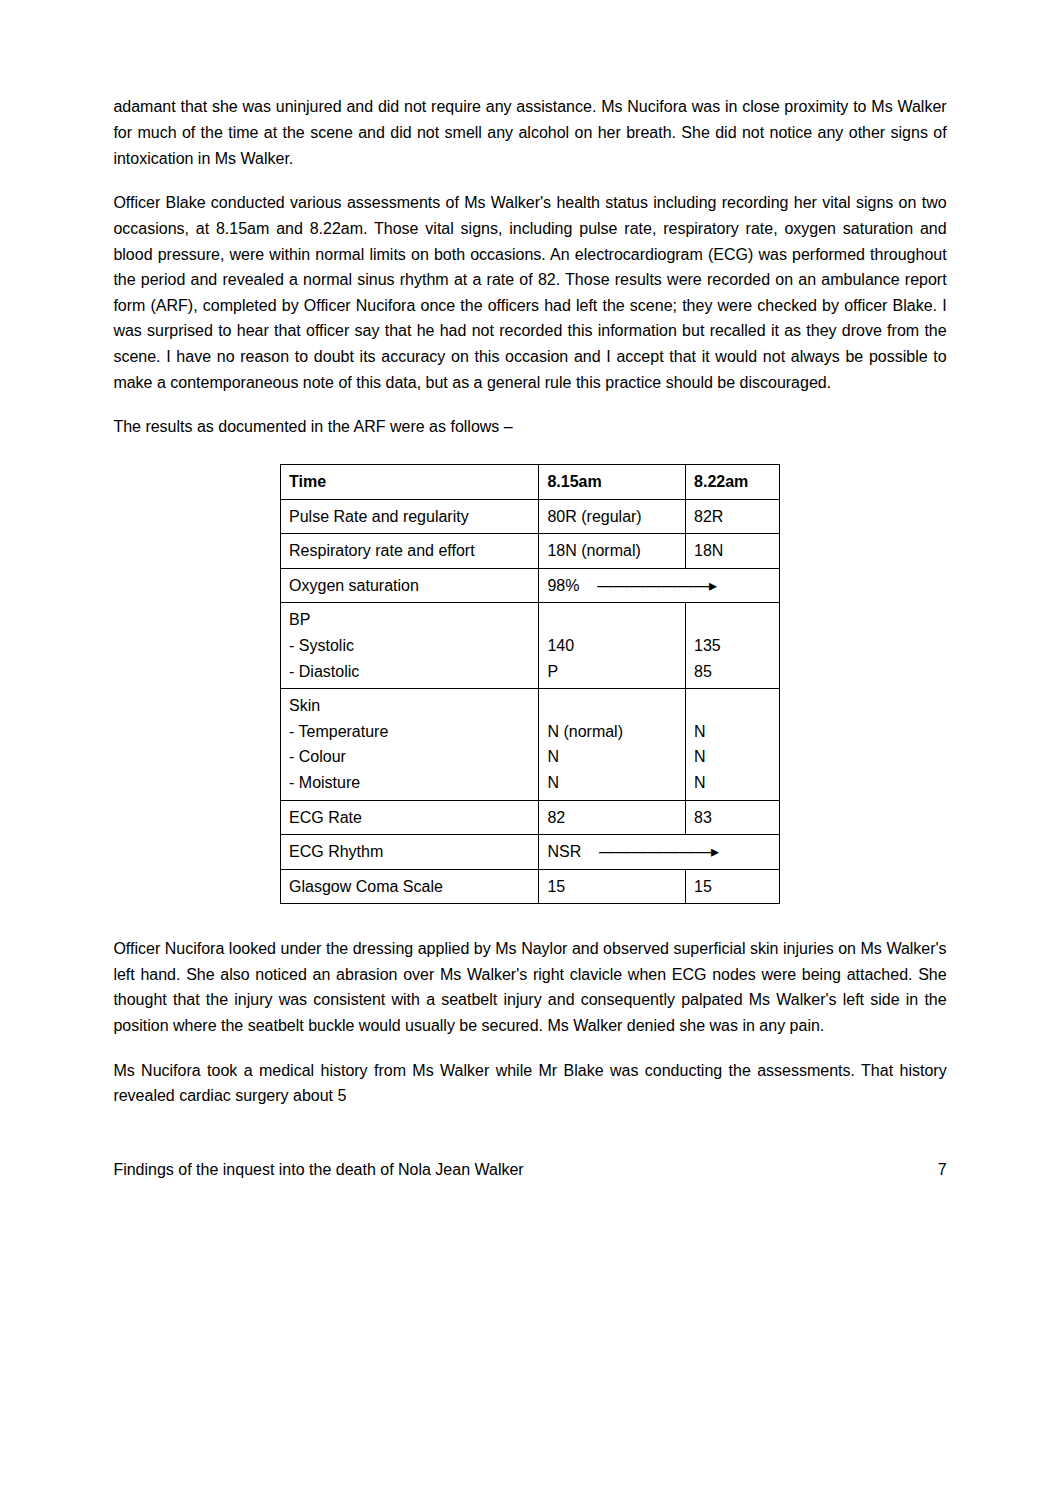adamant that she was uninjured and did not require any assistance. Ms Nucifora was in close proximity to Ms Walker for much of the time at the scene and did not smell any alcohol on her breath. She did not notice any other signs of intoxication in Ms Walker.
Officer Blake conducted various assessments of Ms Walker's health status including recording her vital signs on two occasions, at 8.15am and 8.22am. Those vital signs, including pulse rate, respiratory rate, oxygen saturation and blood pressure, were within normal limits on both occasions. An electrocardiogram (ECG) was performed throughout the period and revealed a normal sinus rhythm at a rate of 82. Those results were recorded on an ambulance report form (ARF), completed by Officer Nucifora once the officers had left the scene; they were checked by officer Blake. I was surprised to hear that officer say that he had not recorded this information but recalled it as they drove from the scene. I have no reason to doubt its accuracy on this occasion and I accept that it would not always be possible to make a contemporaneous note of this data, but as a general rule this practice should be discouraged.
The results as documented in the ARF were as follows –
| Time | 8.15am | 8.22am |
| --- | --- | --- |
| Pulse Rate and regularity | 80R (regular) | 82R |
| Respiratory rate and effort | 18N (normal) | 18N |
| Oxygen saturation | 98% ———————▸ |
| BP - Systolic - Diastolic | 140 P | 135 85 |
| Skin - Temperature - Colour - Moisture | N (normal) N N | N N N |
| ECG Rate | 82 | 83 |
| ECG Rhythm | NSR ———————▸ |
| Glasgow Coma Scale | 15 | 15 |
Officer Nucifora looked under the dressing applied by Ms Naylor and observed superficial skin injuries on Ms Walker's left hand. She also noticed an abrasion over Ms Walker's right clavicle when ECG nodes were being attached. She thought that the injury was consistent with a seatbelt injury and consequently palpated Ms Walker's left side in the position where the seatbelt buckle would usually be secured. Ms Walker denied she was in any pain.
Ms Nucifora took a medical history from Ms Walker while Mr Blake was conducting the assessments. That history revealed cardiac surgery about 5
Findings of the inquest into the death of Nola Jean Walker 7